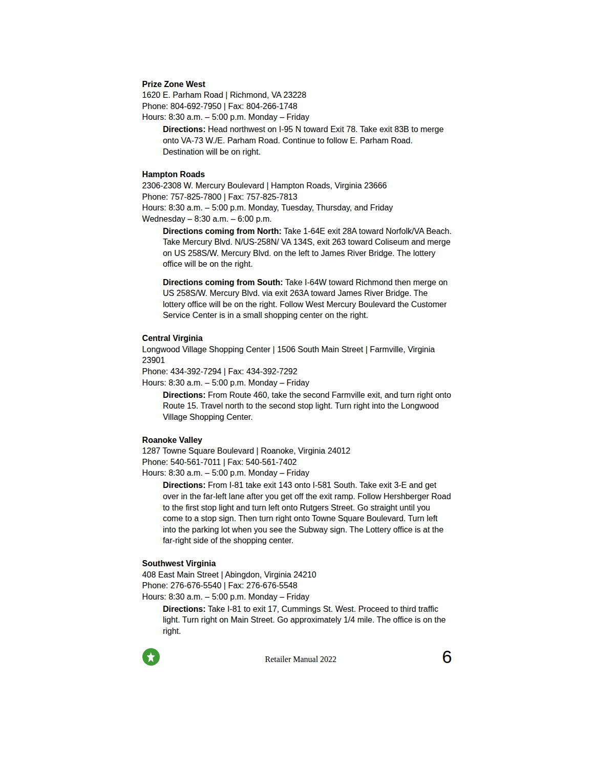Prize Zone West
1620 E. Parham Road | Richmond, VA 23228
Phone: 804-692-7950 | Fax: 804-266-1748
Hours: 8:30 a.m. – 5:00 p.m. Monday – Friday
Directions: Head northwest on I-95 N toward Exit 78. Take exit 83B to merge onto VA-73 W./E. Parham Road. Continue to follow E. Parham Road. Destination will be on right.
Hampton Roads
2306-2308 W. Mercury Boulevard | Hampton Roads, Virginia 23666
Phone: 757-825-7800 | Fax: 757-825-7813
Hours: 8:30 a.m. – 5:00 p.m. Monday, Tuesday, Thursday, and Friday
Wednesday – 8:30 a.m. – 6:00 p.m.
Directions coming from North: Take 1-64E exit 28A toward Norfolk/VA Beach. Take Mercury Blvd. N/US-258N/ VA 134S, exit 263 toward Coliseum and merge on US 258S/W. Mercury Blvd. on the left to James River Bridge. The lottery office will be on the right.
Directions coming from South: Take I-64W toward Richmond then merge on US 258S/W. Mercury Blvd. via exit 263A toward James River Bridge. The lottery office will be on the right. Follow West Mercury Boulevard the Customer Service Center is in a small shopping center on the right.
Central Virginia
Longwood Village Shopping Center | 1506 South Main Street | Farmville, Virginia 23901
Phone: 434-392-7294 | Fax: 434-392-7292
Hours: 8:30 a.m. – 5:00 p.m. Monday – Friday
Directions: From Route 460, take the second Farmville exit, and turn right onto Route 15. Travel north to the second stop light. Turn right into the Longwood Village Shopping Center.
Roanoke Valley
1287 Towne Square Boulevard | Roanoke, Virginia 24012
Phone: 540-561-7011 | Fax: 540-561-7402
Hours: 8:30 a.m. – 5:00 p.m. Monday – Friday
Directions: From I-81 take exit 143 onto I-581 South. Take exit 3-E and get over in the far-left lane after you get off the exit ramp. Follow Hershberger Road to the first stop light and turn left onto Rutgers Street. Go straight until you come to a stop sign. Then turn right onto Towne Square Boulevard. Turn left into the parking lot when you see the Subway sign. The Lottery office is at the far-right side of the shopping center.
Southwest Virginia
408 East Main Street | Abingdon, Virginia 24210
Phone: 276-676-5540 | Fax: 276-676-5548
Hours: 8:30 a.m. – 5:00 p.m. Monday – Friday
Directions: Take I-81 to exit 17, Cummings St. West. Proceed to third traffic light. Turn right on Main Street. Go approximately 1/4 mile. The office is on the right.
Retailer Manual 2022
6